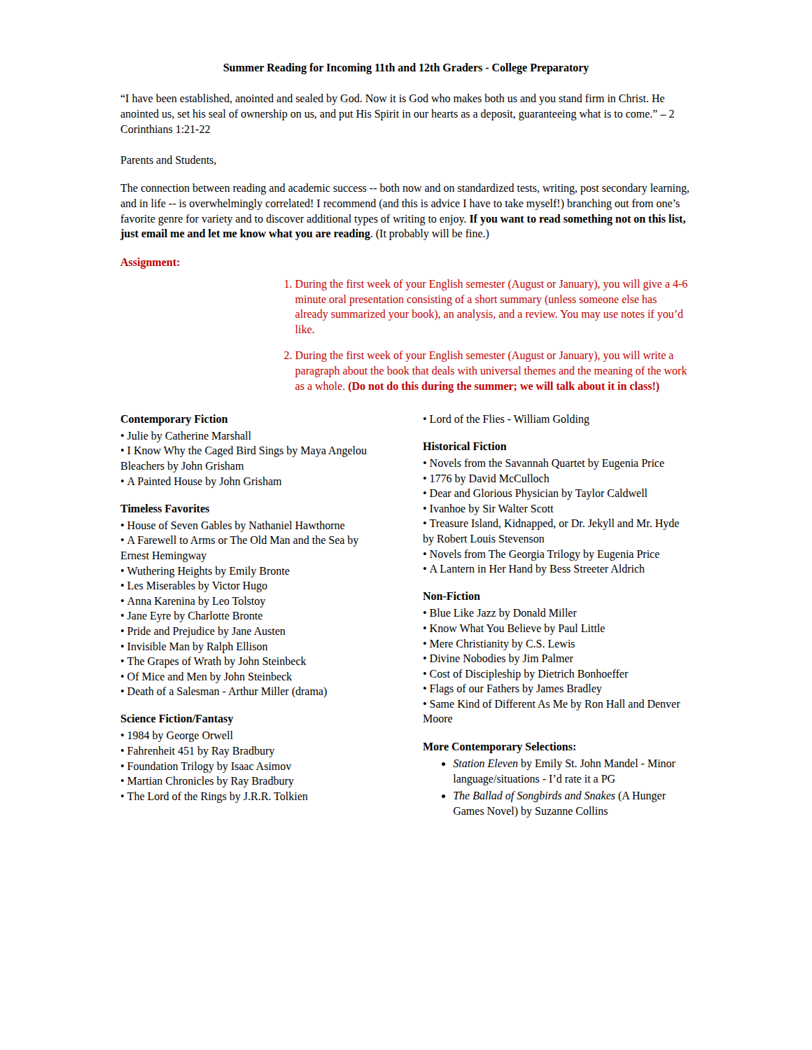Summer Reading for Incoming 11th and 12th Graders - College Preparatory
“I have been established, anointed and sealed by God. Now it is God who makes both us and you stand firm in Christ. He anointed us, set his seal of ownership on us, and put His Spirit in our hearts as a deposit, guaranteeing what is to come.” – 2 Corinthians 1:21-22
Parents and Students,
The connection between reading and academic success -- both now and on standardized tests, writing, post secondary learning, and in life -- is overwhelmingly correlated! I recommend (and this is advice I have to take myself!) branching out from one’s favorite genre for variety and to discover additional types of writing to enjoy. If you want to read something not on this list, just email me and let me know what you are reading. (It probably will be fine.)
Assignment:
During the first week of your English semester (August or January), you will give a 4-6 minute oral presentation consisting of a short summary (unless someone else has already summarized your book), an analysis, and a review. You may use notes if you’d like.
During the first week of your English semester (August or January), you will write a paragraph about the book that deals with universal themes and the meaning of the work as a whole. (Do not do this during the summer; we will talk about it in class!)
Contemporary Fiction
Julie by Catherine Marshall
I Know Why the Caged Bird Sings by Maya Angelou Bleachers by John Grisham
A Painted House by John Grisham
Timeless Favorites
House of Seven Gables by Nathaniel Hawthorne
A Farewell to Arms or The Old Man and the Sea by Ernest Hemingway
Wuthering Heights by Emily Bronte
Les Miserables by Victor Hugo
Anna Karenina by Leo Tolstoy
Jane Eyre by Charlotte Bronte
Pride and Prejudice by Jane Austen
Invisible Man by Ralph Ellison
The Grapes of Wrath by John Steinbeck
Of Mice and Men by John Steinbeck
Death of a Salesman - Arthur Miller (drama)
Science Fiction/Fantasy
1984 by George Orwell
Fahrenheit 451 by Ray Bradbury
Foundation Trilogy by Isaac Asimov
Martian Chronicles by Ray Bradbury
The Lord of the Rings by J.R.R. Tolkien
Lord of the Flies - William Golding
Historical Fiction
Novels from the Savannah Quartet by Eugenia Price
1776 by David McCulloch
Dear and Glorious Physician by Taylor Caldwell
Ivanhoe by Sir Walter Scott
Treasure Island, Kidnapped, or Dr. Jekyll and Mr. Hyde by Robert Louis Stevenson
Novels from The Georgia Trilogy by Eugenia Price
A Lantern in Her Hand by Bess Streeter Aldrich
Non-Fiction
Blue Like Jazz by Donald Miller
Know What You Believe by Paul Little
Mere Christianity by C.S. Lewis
Divine Nobodies by Jim Palmer
Cost of Discipleship by Dietrich Bonhoeffer
Flags of our Fathers by James Bradley
Same Kind of Different As Me by Ron Hall and Denver Moore
More Contemporary Selections:
Station Eleven by Emily St. John Mandel - Minor language/situations - I’d rate it a PG
The Ballad of Songbirds and Snakes (A Hunger Games Novel) by Suzanne Collins